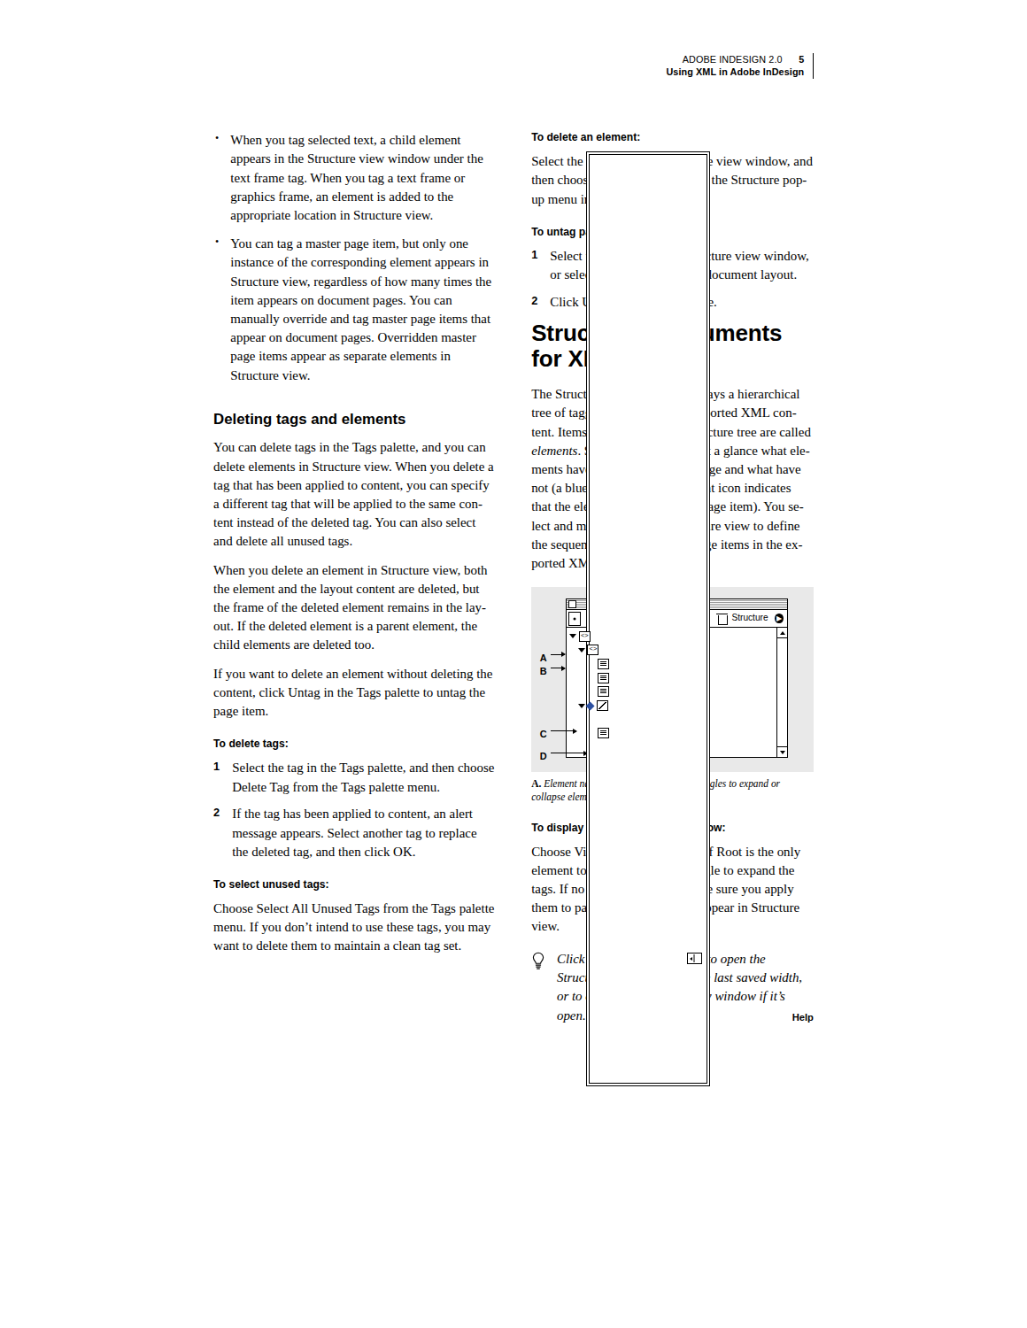ADOBE INDESIGN 2.0 5
Using XML in Adobe InDesign
When you tag selected text, a child element appears in the Structure view window under the text frame tag. When you tag a text frame or graphics frame, an element is added to the appropriate location in Structure view.
You can tag a master page item, but only one instance of the corresponding element appears in Structure view, regardless of how many times the item appears on document pages. You can manually override and tag master page items that appear on document pages. Overridden master page items appear as separate elements in Structure view.
Deleting tags and elements
You can delete tags in the Tags palette, and you can delete elements in Structure view. When you delete a tag that has been applied to content, you can specify a different tag that will be applied to the same content instead of the deleted tag. You can also select and delete all unused tags.
When you delete an element in Structure view, both the element and the layout content are deleted, but the frame of the deleted element remains in the layout. If the deleted element is a parent element, the child elements are deleted too.
If you want to delete an element without deleting the content, click Untag in the Tags palette to untag the page item.
To delete tags:
Select the tag in the Tags palette, and then choose Delete Tag from the Tags palette menu.
If the tag has been applied to content, an alert message appears. Select another tag to replace the deleted tag, and then click OK.
To select unused tags:
Choose Select All Unused Tags from the Tags palette menu. If you don’t intend to use these tags, you may want to delete them to maintain a clean tag set.
To delete an element:
Select the element in the Structure view window, and then choose Delete Element from the Structure pop-up menu in Structure view.
To untag page items:
Select the element in the Structure view window, or select the page item in the document layout.
Click Untag in the Tags palette.
Structuring documents for XML
The Structure view window displays a hierarchical tree of tagged page items and imported XML content. Items that appear in the Structure tree are called elements. Structure view shows at a glance what elements have been placed on the page and what have not (a blue diamond on an element icon indicates that the element is attached to a page item). You select and move elements in Structure view to define the sequence and hierarchy of page items in the exported XML file.
A B C D
Structure ▶
Root
Article
Head "Imagine That..."
Subhead "Form's Design
Call_out "" It's just wha
Image
image01 = file:///Macin
Credit "photo credit ©
A. Element name B. Snippet C. Click triangles to expand or collapse elements. D. Attribute
To display the Structure view window:
Choose View > Show Structure. If Root is the only element to appear, click the triangle to expand the tags. If no other tags appear, make sure you apply them to page items so that they appear in Structure view.
Click the splitter button to open the Structure view window to the last saved width, or to close the Structure view window if it’s open.
Help